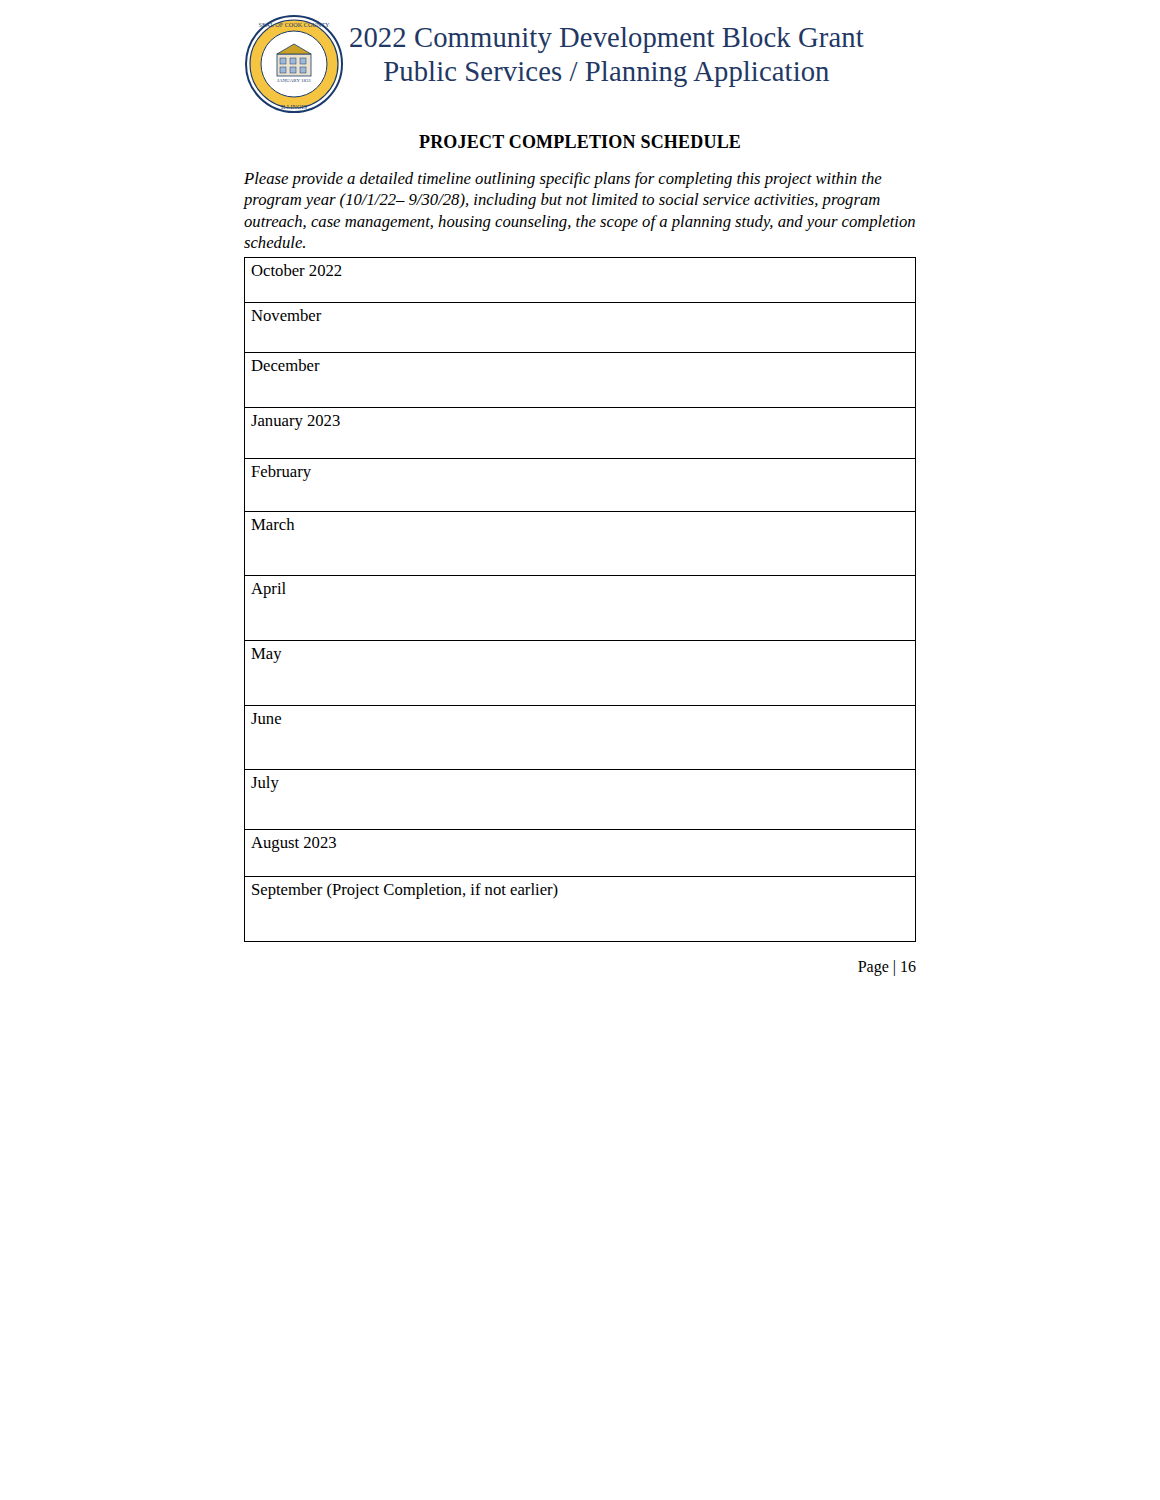SEAL OF COOK COUNTY ILLINOIS JANUARY 1831
2022 Community Development Block Grant Public Services / Planning Application
PROJECT COMPLETION SCHEDULE
Please provide a detailed timeline outlining specific plans for completing this project within the program year (10/1/22– 9/30/28), including but not limited to social service activities, program outreach, case management, housing counseling, the scope of a planning study, and your completion schedule.
| October 2022 |
| November |
| December |
| January 2023 |
| February |
| March |
| April |
| May |
| June |
| July |
| August 2023 |
| September (Project Completion, if not earlier) |
Page | 16